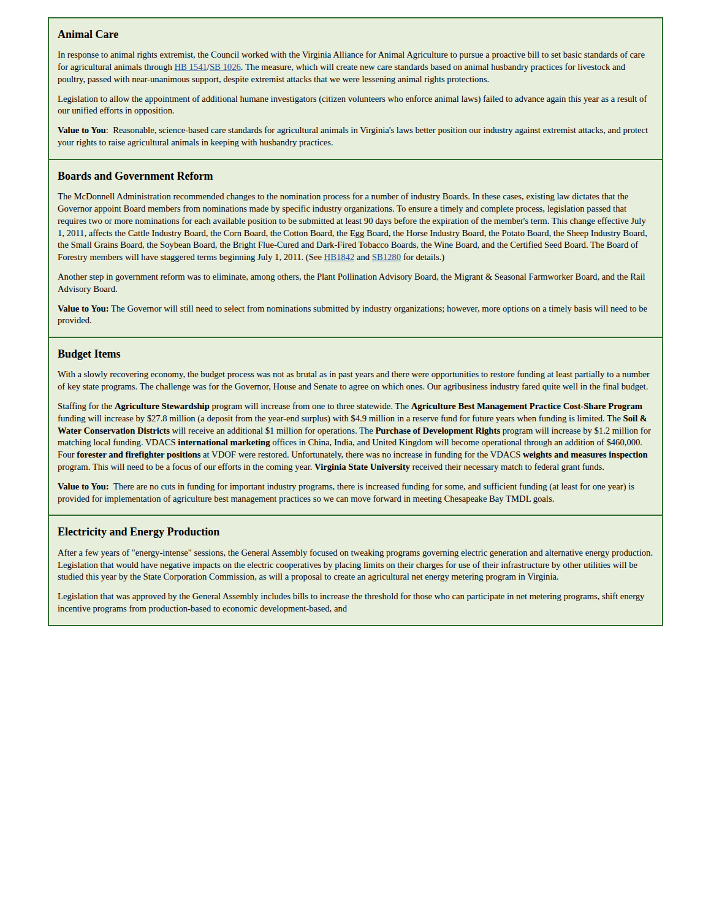Animal Care
In response to animal rights extremist, the Council worked with the Virginia Alliance for Animal Agriculture to pursue a proactive bill to set basic standards of care for agricultural animals through HB 1541/SB 1026. The measure, which will create new care standards based on animal husbandry practices for livestock and poultry, passed with near-unanimous support, despite extremist attacks that we were lessening animal rights protections.
Legislation to allow the appointment of additional humane investigators (citizen volunteers who enforce animal laws) failed to advance again this year as a result of our unified efforts in opposition.
Value to You: Reasonable, science-based care standards for agricultural animals in Virginia's laws better position our industry against extremist attacks, and protect your rights to raise agricultural animals in keeping with husbandry practices.
Boards and Government Reform
The McDonnell Administration recommended changes to the nomination process for a number of industry Boards. In these cases, existing law dictates that the Governor appoint Board members from nominations made by specific industry organizations. To ensure a timely and complete process, legislation passed that requires two or more nominations for each available position to be submitted at least 90 days before the expiration of the member's term. This change effective July 1, 2011, affects the Cattle Industry Board, the Corn Board, the Cotton Board, the Egg Board, the Horse Industry Board, the Potato Board, the Sheep Industry Board, the Small Grains Board, the Soybean Board, the Bright Flue-Cured and Dark-Fired Tobacco Boards, the Wine Board, and the Certified Seed Board. The Board of Forestry members will have staggered terms beginning July 1, 2011. (See HB1842 and SB1280 for details.)
Another step in government reform was to eliminate, among others, the Plant Pollination Advisory Board, the Migrant & Seasonal Farmworker Board, and the Rail Advisory Board.
Value to You: The Governor will still need to select from nominations submitted by industry organizations; however, more options on a timely basis will need to be provided.
Budget Items
With a slowly recovering economy, the budget process was not as brutal as in past years and there were opportunities to restore funding at least partially to a number of key state programs. The challenge was for the Governor, House and Senate to agree on which ones. Our agribusiness industry fared quite well in the final budget.
Staffing for the Agriculture Stewardship program will increase from one to three statewide. The Agriculture Best Management Practice Cost-Share Program funding will increase by $27.8 million (a deposit from the year-end surplus) with $4.9 million in a reserve fund for future years when funding is limited. The Soil & Water Conservation Districts will receive an additional $1 million for operations. The Purchase of Development Rights program will increase by $1.2 million for matching local funding. VDACS international marketing offices in China, India, and United Kingdom will become operational through an addition of $460,000. Four forester and firefighter positions at VDOF were restored. Unfortunately, there was no increase in funding for the VDACS weights and measures inspection program. This will need to be a focus of our efforts in the coming year. Virginia State University received their necessary match to federal grant funds.
Value to You: There are no cuts in funding for important industry programs, there is increased funding for some, and sufficient funding (at least for one year) is provided for implementation of agriculture best management practices so we can move forward in meeting Chesapeake Bay TMDL goals.
Electricity and Energy Production
After a few years of "energy-intense" sessions, the General Assembly focused on tweaking programs governing electric generation and alternative energy production. Legislation that would have negative impacts on the electric cooperatives by placing limits on their charges for use of their infrastructure by other utilities will be studied this year by the State Corporation Commission, as will a proposal to create an agricultural net energy metering program in Virginia.
Legislation that was approved by the General Assembly includes bills to increase the threshold for those who can participate in net metering programs, shift energy incentive programs from production-based to economic development-based, and